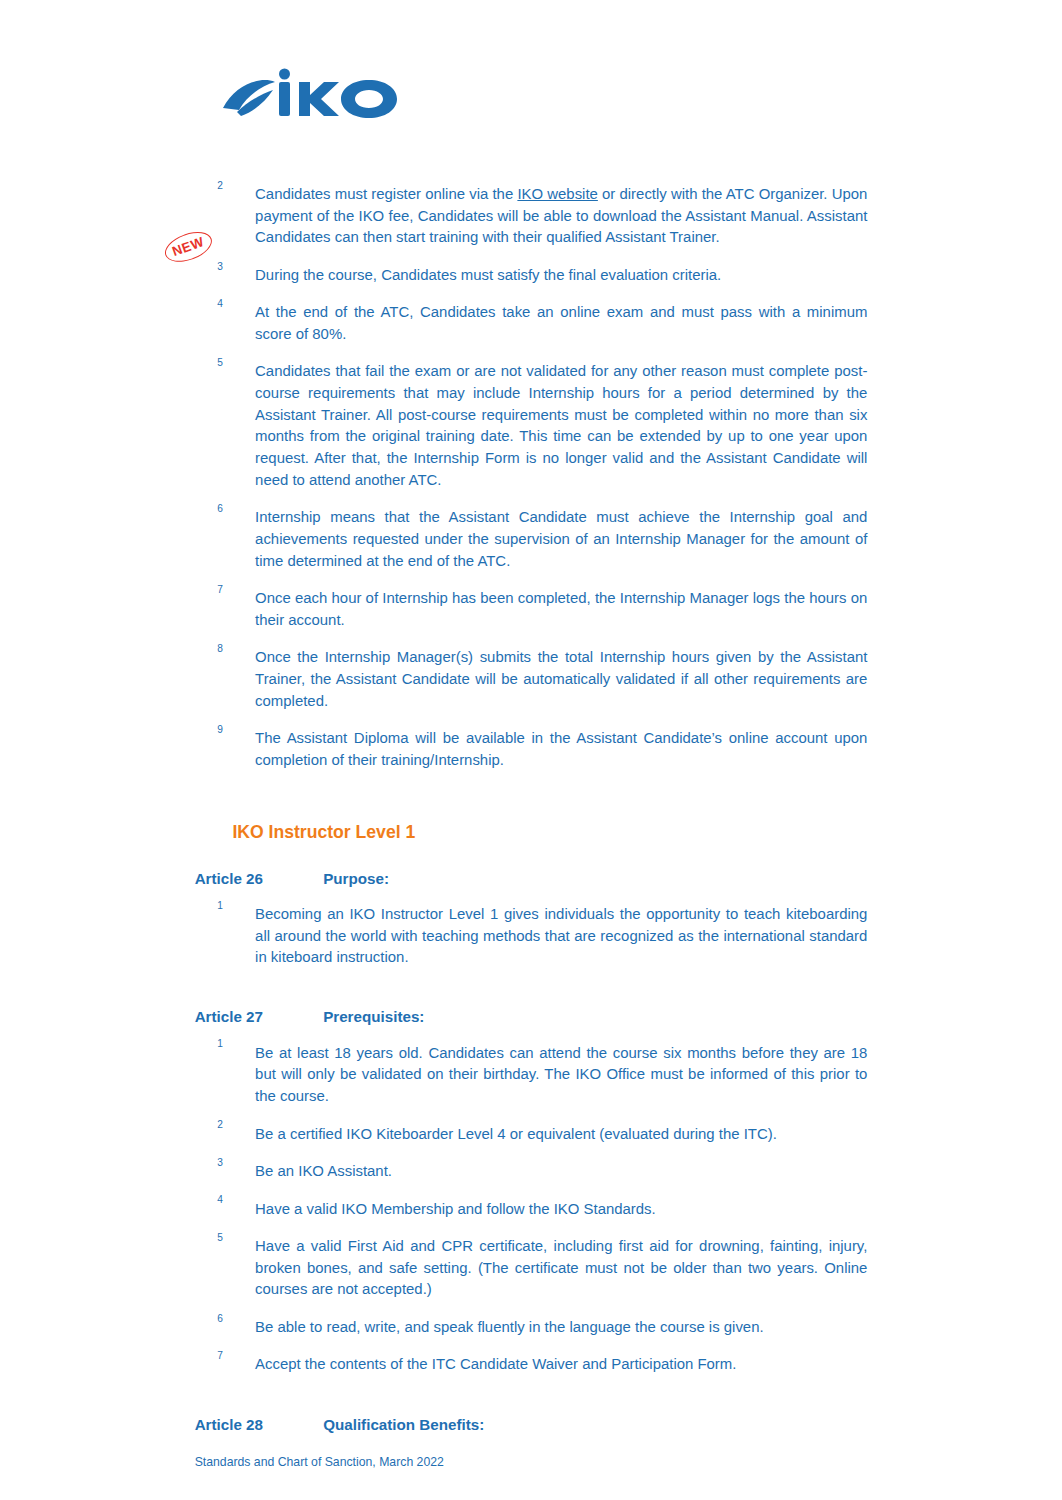NEW
2 Candidates must register online via the IKO website or directly with the ATC Organizer. Upon payment of the IKO fee, Candidates will be able to download the Assistant Manual. Assistant Candidates can then start training with their qualified Assistant Trainer.
3 During the course, Candidates must satisfy the final evaluation criteria.
4 At the end of the ATC, Candidates take an online exam and must pass with a minimum score of 80%.
5 Candidates that fail the exam or are not validated for any other reason must complete post-course requirements that may include Internship hours for a period determined by the Assistant Trainer. All post-course requirements must be completed within no more than six months from the original training date. This time can be extended by up to one year upon request. After that, the Internship Form is no longer valid and the Assistant Candidate will need to attend another ATC.
6 Internship means that the Assistant Candidate must achieve the Internship goal and achievements requested under the supervision of an Internship Manager for the amount of time determined at the end of the ATC.
7 Once each hour of Internship has been completed, the Internship Manager logs the hours on their account.
8 Once the Internship Manager(s) submits the total Internship hours given by the Assistant Trainer, the Assistant Candidate will be automatically validated if all other requirements are completed.
9 The Assistant Diploma will be available in the Assistant Candidate’s online account upon completion of their training/Internship.
IKO Instructor Level 1
Article 26 Purpose:
1 Becoming an IKO Instructor Level 1 gives individuals the opportunity to teach kiteboarding all around the world with teaching methods that are recognized as the international standard in kiteboard instruction.
Article 27 Prerequisites:
1 Be at least 18 years old. Candidates can attend the course six months before they are 18 but will only be validated on their birthday. The IKO Office must be informed of this prior to the course.
2 Be a certified IKO Kiteboarder Level 4 or equivalent (evaluated during the ITC).
3 Be an IKO Assistant.
4 Have a valid IKO Membership and follow the IKO Standards.
5 Have a valid First Aid and CPR certificate, including first aid for drowning, fainting, injury, broken bones, and safe setting. (The certificate must not be older than two years. Online courses are not accepted.)
6 Be able to read, write, and speak fluently in the language the course is given.
7 Accept the contents of the ITC Candidate Waiver and Participation Form.
Article 28 Qualification Benefits:
Standards and Chart of Sanction, March 2022